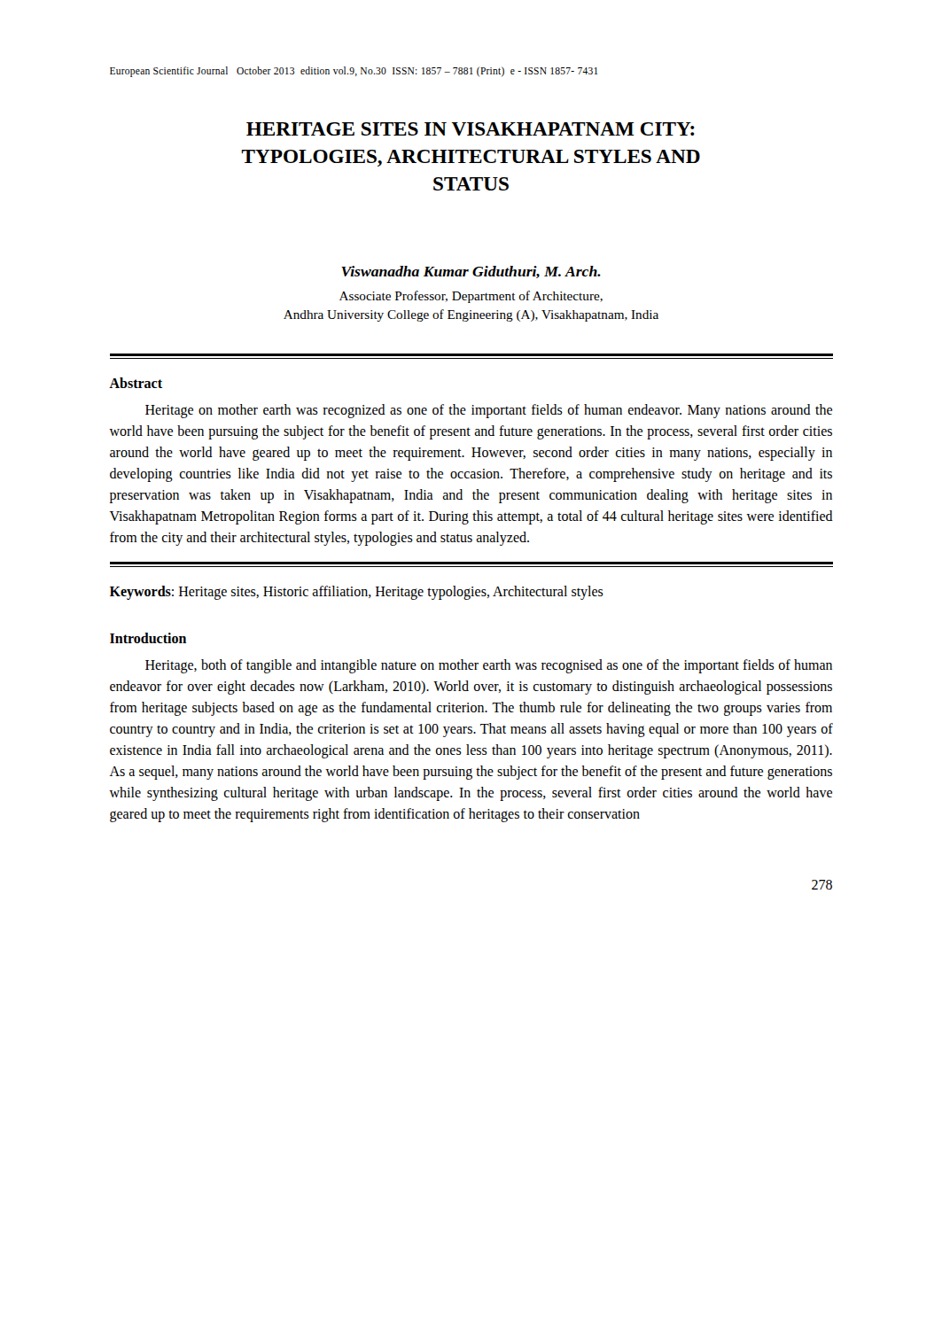European Scientific Journal October 2013 edition vol.9, No.30 ISSN: 1857 – 7881 (Print) e - ISSN 1857- 7431
HERITAGE SITES IN VISAKHAPATNAM CITY:
TYPOLOGIES, ARCHITECTURAL STYLES AND
STATUS
Viswanadha Kumar Giduthuri, M. Arch.
Associate Professor, Department of Architecture,
Andhra University College of Engineering (A), Visakhapatnam, India
Abstract
Heritage on mother earth was recognized as one of the important fields of human endeavor. Many nations around the world have been pursuing the subject for the benefit of present and future generations. In the process, several first order cities around the world have geared up to meet the requirement. However, second order cities in many nations, especially in developing countries like India did not yet raise to the occasion. Therefore, a comprehensive study on heritage and its preservation was taken up in Visakhapatnam, India and the present communication dealing with heritage sites in Visakhapatnam Metropolitan Region forms a part of it. During this attempt, a total of 44 cultural heritage sites were identified from the city and their architectural styles, typologies and status analyzed.
Keywords: Heritage sites, Historic affiliation, Heritage typologies, Architectural styles
Introduction
Heritage, both of tangible and intangible nature on mother earth was recognised as one of the important fields of human endeavor for over eight decades now (Larkham, 2010). World over, it is customary to distinguish archaeological possessions from heritage subjects based on age as the fundamental criterion. The thumb rule for delineating the two groups varies from country to country and in India, the criterion is set at 100 years. That means all assets having equal or more than 100 years of existence in India fall into archaeological arena and the ones less than 100 years into heritage spectrum (Anonymous, 2011). As a sequel, many nations around the world have been pursuing the subject for the benefit of the present and future generations while synthesizing cultural heritage with urban landscape. In the process, several first order cities around the world have geared up to meet the requirements right from identification of heritages to their conservation
278